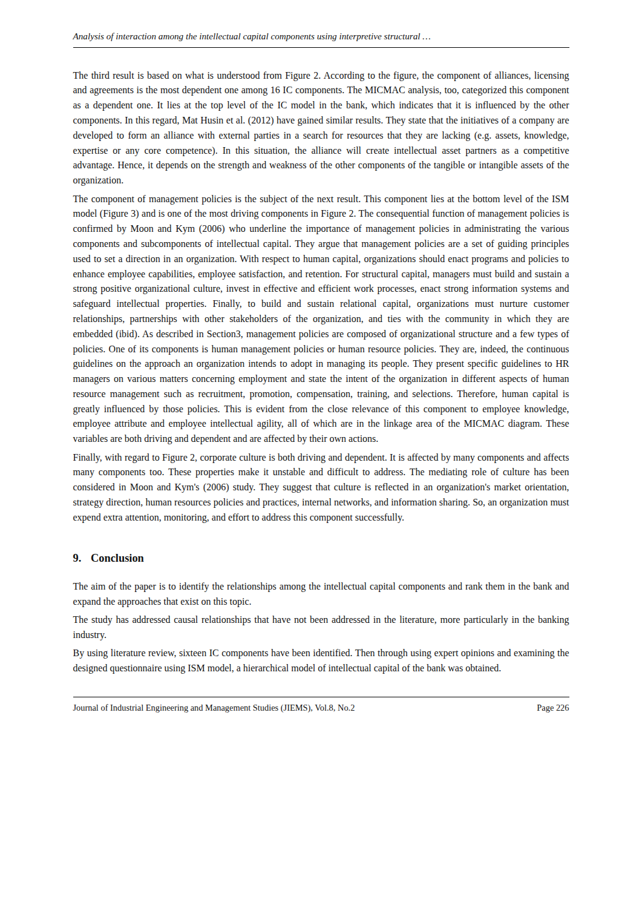Analysis of interaction among the intellectual capital components using interpretive structural …
The third result is based on what is understood from Figure 2. According to the figure, the component of alliances, licensing and agreements is the most dependent one among 16 IC components. The MICMAC analysis, too, categorized this component as a dependent one. It lies at the top level of the IC model in the bank, which indicates that it is influenced by the other components. In this regard, Mat Husin et al. (2012) have gained similar results. They state that the initiatives of a company are developed to form an alliance with external parties in a search for resources that they are lacking (e.g. assets, knowledge, expertise or any core competence). In this situation, the alliance will create intellectual asset partners as a competitive advantage. Hence, it depends on the strength and weakness of the other components of the tangible or intangible assets of the organization.
The component of management policies is the subject of the next result. This component lies at the bottom level of the ISM model (Figure 3) and is one of the most driving components in Figure 2. The consequential function of management policies is confirmed by Moon and Kym (2006) who underline the importance of management policies in administrating the various components and subcomponents of intellectual capital. They argue that management policies are a set of guiding principles used to set a direction in an organization. With respect to human capital, organizations should enact programs and policies to enhance employee capabilities, employee satisfaction, and retention. For structural capital, managers must build and sustain a strong positive organizational culture, invest in effective and efficient work processes, enact strong information systems and safeguard intellectual properties. Finally, to build and sustain relational capital, organizations must nurture customer relationships, partnerships with other stakeholders of the organization, and ties with the community in which they are embedded (ibid). As described in Section3, management policies are composed of organizational structure and a few types of policies. One of its components is human management policies or human resource policies. They are, indeed, the continuous guidelines on the approach an organization intends to adopt in managing its people. They present specific guidelines to HR managers on various matters concerning employment and state the intent of the organization in different aspects of human resource management such as recruitment, promotion, compensation, training, and selections. Therefore, human capital is greatly influenced by those policies. This is evident from the close relevance of this component to employee knowledge, employee attribute and employee intellectual agility, all of which are in the linkage area of the MICMAC diagram. These variables are both driving and dependent and are affected by their own actions.
Finally, with regard to Figure 2, corporate culture is both driving and dependent. It is affected by many components and affects many components too. These properties make it unstable and difficult to address. The mediating role of culture has been considered in Moon and Kym's (2006) study. They suggest that culture is reflected in an organization's market orientation, strategy direction, human resources policies and practices, internal networks, and information sharing. So, an organization must expend extra attention, monitoring, and effort to address this component successfully.
9. Conclusion
The aim of the paper is to identify the relationships among the intellectual capital components and rank them in the bank and expand the approaches that exist on this topic.
The study has addressed causal relationships that have not been addressed in the literature, more particularly in the banking industry.
By using literature review, sixteen IC components have been identified. Then through using expert opinions and examining the designed questionnaire using ISM model, a hierarchical model of intellectual capital of the bank was obtained.
Journal of Industrial Engineering and Management Studies (JIEMS), Vol.8, No.2 Page 226